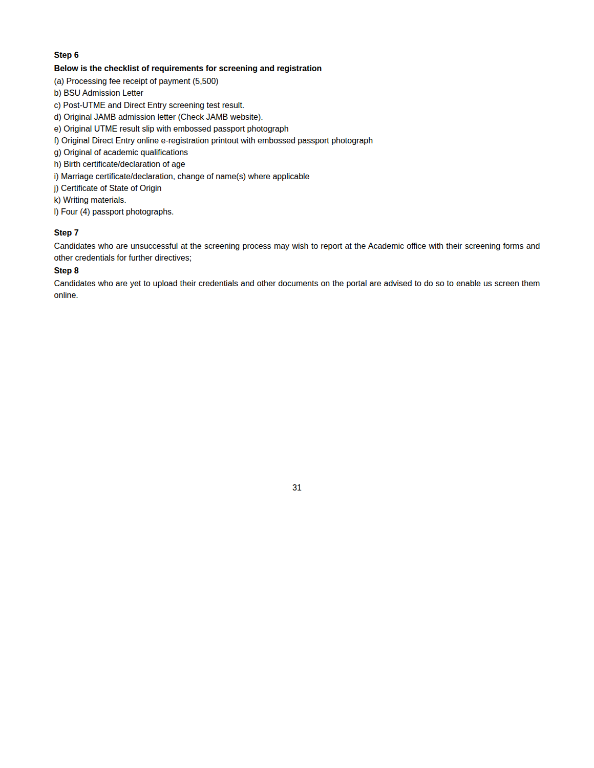Step 6
Below is the checklist of requirements for screening and registration
(a) Processing fee receipt of payment (5,500)
b) BSU Admission Letter
c) Post-UTME and Direct Entry screening test result.
d) Original JAMB admission letter (Check JAMB website).
e) Original UTME result slip with embossed passport photograph
f) Original Direct Entry online e-registration printout with embossed passport photograph
g) Original of academic qualifications
h) Birth certificate/declaration of age
i) Marriage certificate/declaration, change of name(s) where applicable
j) Certificate of State of Origin
k) Writing materials.
l) Four (4) passport photographs.
Step 7
Candidates who are unsuccessful at the screening process may wish to report at the Academic office with their screening forms and other credentials for further directives;
Step 8
Candidates who are yet to upload their credentials and other documents on the portal are advised to do so to enable us screen them online.
31